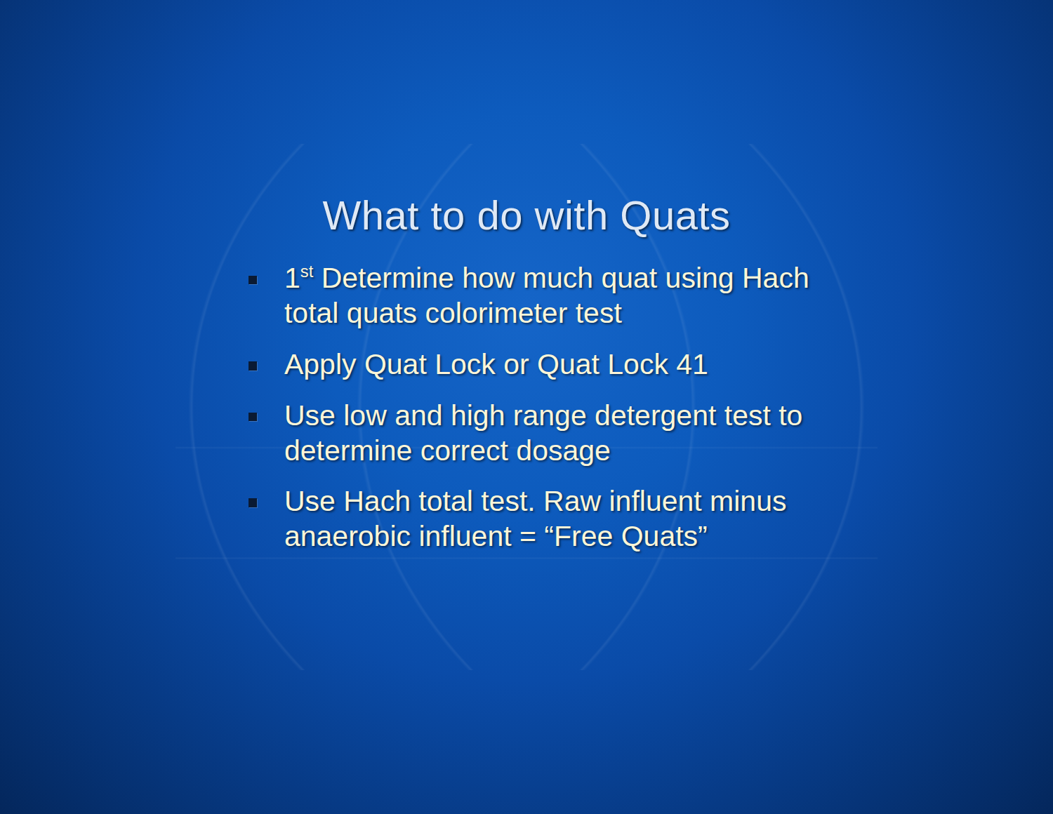What to do with Quats
1st Determine how much quat using Hach total quats colorimeter test
Apply Quat Lock or Quat Lock 41
Use low and high range detergent test to determine correct dosage
Use Hach total test. Raw influent minus anaerobic influent = “Free Quats”